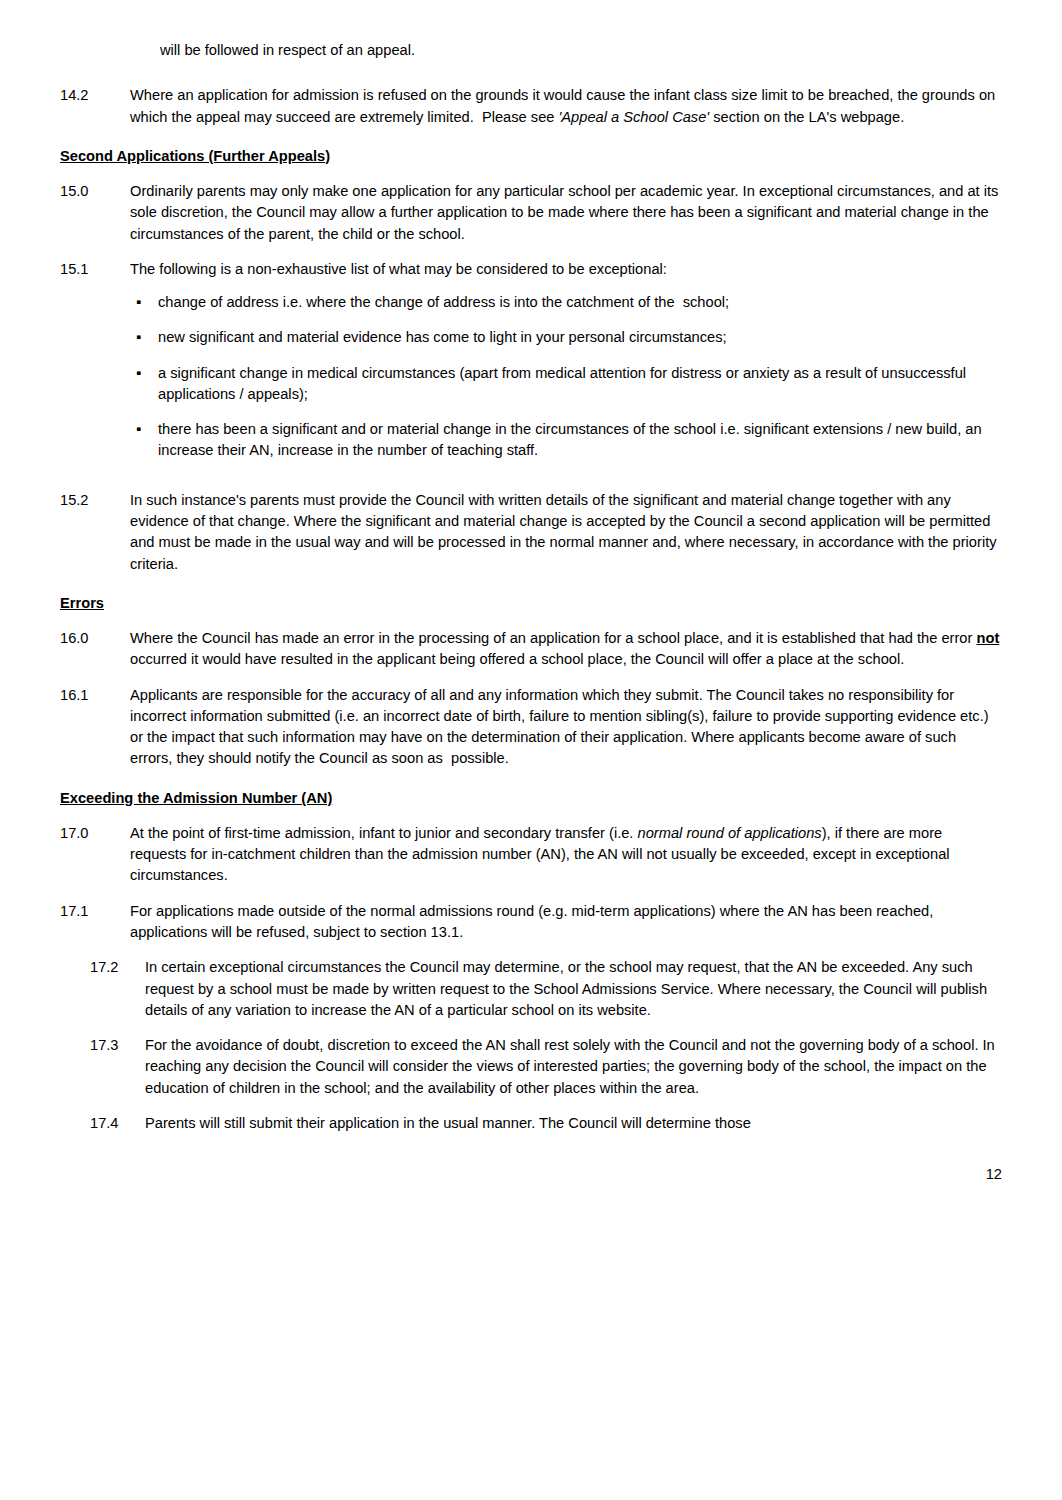will be followed in respect of an appeal.
14.2
Where an application for admission is refused on the grounds it would cause the infant class size limit to be breached, the grounds on which the appeal may succeed are extremely limited. Please see 'Appeal a School Case' section on the LA's webpage.
Second Applications (Further Appeals)
15.0
Ordinarily parents may only make one application for any particular school per academic year. In exceptional circumstances, and at its sole discretion, the Council may allow a further application to be made where there has been a significant and material change in the circumstances of the parent, the child or the school.
15.1
The following is a non-exhaustive list of what may be considered to be exceptional:
change of address i.e. where the change of address is into the catchment of the school;
new significant and material evidence has come to light in your personal circumstances;
a significant change in medical circumstances (apart from medical attention for distress or anxiety as a result of unsuccessful applications / appeals);
there has been a significant and or material change in the circumstances of the school i.e. significant extensions / new build, an increase their AN, increase in the number of teaching staff.
15.2
In such instance's parents must provide the Council with written details of the significant and material change together with any evidence of that change. Where the significant and material change is accepted by the Council a second application will be permitted and must be made in the usual way and will be processed in the normal manner and, where necessary, in accordance with the priority criteria.
Errors
16.0
Where the Council has made an error in the processing of an application for a school place, and it is established that had the error not occurred it would have resulted in the applicant being offered a school place, the Council will offer a place at the school.
16.1
Applicants are responsible for the accuracy of all and any information which they submit. The Council takes no responsibility for incorrect information submitted (i.e. an incorrect date of birth, failure to mention sibling(s), failure to provide supporting evidence etc.) or the impact that such information may have on the determination of their application. Where applicants become aware of such errors, they should notify the Council as soon as possible.
Exceeding the Admission Number (AN)
17.0
At the point of first-time admission, infant to junior and secondary transfer (i.e. normal round of applications), if there are more requests for in-catchment children than the admission number (AN), the AN will not usually be exceeded, except in exceptional circumstances.
17.1
For applications made outside of the normal admissions round (e.g. mid-term applications) where the AN has been reached, applications will be refused, subject to section 13.1.
17.2
In certain exceptional circumstances the Council may determine, or the school may request, that the AN be exceeded. Any such request by a school must be made by written request to the School Admissions Service. Where necessary, the Council will publish details of any variation to increase the AN of a particular school on its website.
17.3
For the avoidance of doubt, discretion to exceed the AN shall rest solely with the Council and not the governing body of a school. In reaching any decision the Council will consider the views of interested parties; the governing body of the school, the impact on the education of children in the school; and the availability of other places within the area.
17.4
Parents will still submit their application in the usual manner. The Council will determine those
12